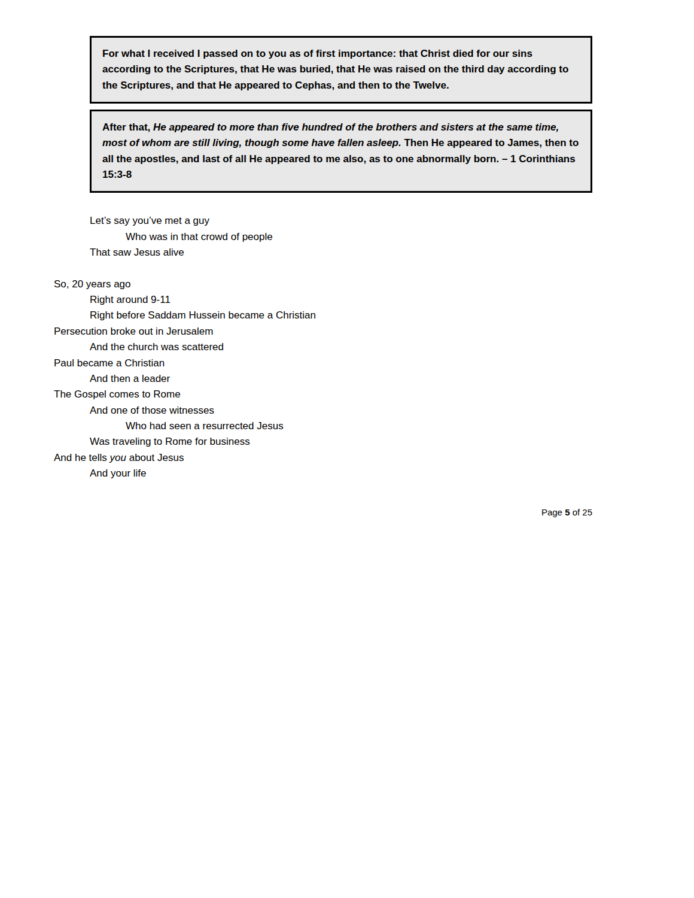For what I received I passed on to you as of first importance: that Christ died for our sins according to the Scriptures, that He was buried, that He was raised on the third day according to the Scriptures, and that He appeared to Cephas, and then to the Twelve.
After that, He appeared to more than five hundred of the brothers and sisters at the same time, most of whom are still living, though some have fallen asleep. Then He appeared to James, then to all the apostles, and last of all He appeared to me also, as to one abnormally born. – 1 Corinthians 15:3-8
Let’s say you’ve met a guy
Who was in that crowd of people
That saw Jesus alive
So, 20 years ago
Right around 9-11
Right before Saddam Hussein became a Christian
Persecution broke out in Jerusalem
And the church was scattered
Paul became a Christian
And then a leader
The Gospel comes to Rome
And one of those witnesses
Who had seen a resurrected Jesus
Was traveling to Rome for business
And he tells you about Jesus
And your life
Page 5 of 25